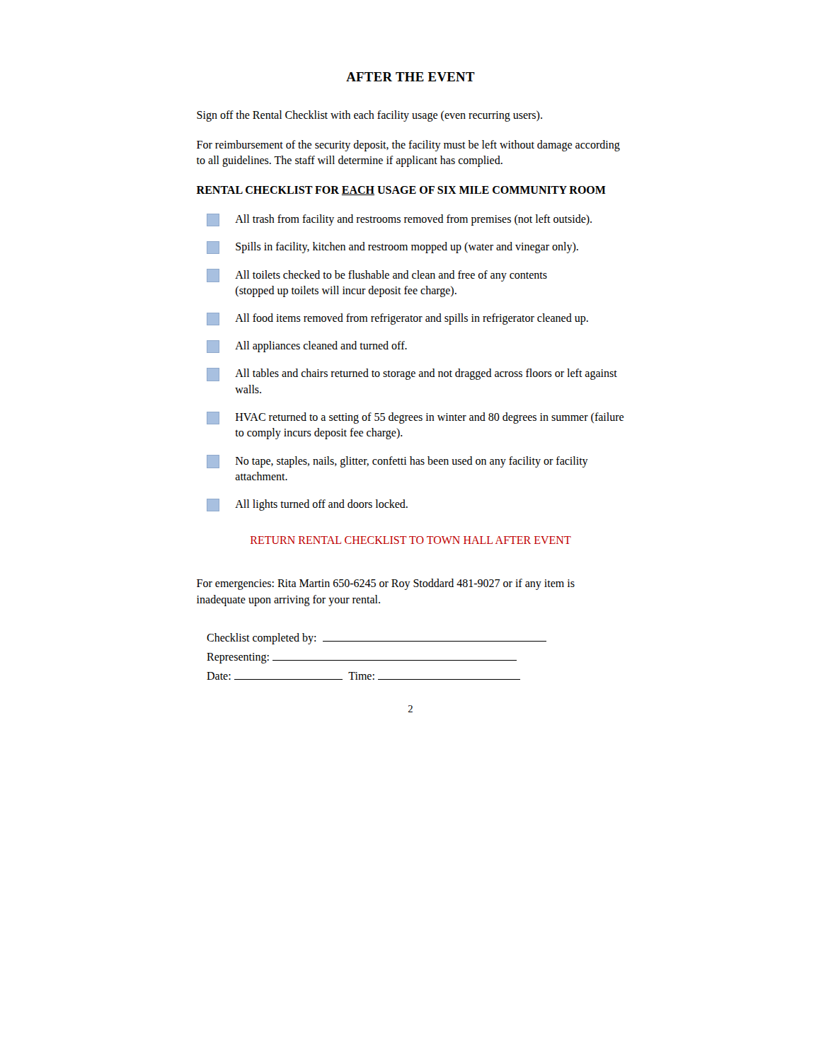AFTER THE EVENT
Sign off the Rental Checklist with each facility usage (even recurring users).
For reimbursement of the security deposit, the facility must be left without damage according to all guidelines. The staff will determine if applicant has complied.
RENTAL CHECKLIST FOR EACH USAGE OF SIX MILE COMMUNITY ROOM
All trash from facility and restrooms removed from premises (not left outside).
Spills in facility, kitchen and restroom mopped up (water and vinegar only).
All toilets checked to be flushable and clean and free of any contents
(stopped up toilets will incur deposit fee charge).
All food items removed from refrigerator and spills in refrigerator cleaned up.
All appliances cleaned and turned off.
All tables and chairs returned to storage and not dragged across floors or left against walls.
HVAC returned to a setting of 55 degrees in winter and 80 degrees in summer (failure to comply incurs deposit fee charge).
No tape, staples, nails, glitter, confetti has been used on any facility or facility attachment.
All lights turned off and doors locked.
RETURN RENTAL CHECKLIST TO TOWN HALL AFTER EVENT
For emergencies: Rita Martin 650-6245 or Roy Stoddard 481-9027 or if any item is inadequate upon arriving for your rental.
Checklist completed by:
Representing:
Date: Time:
2